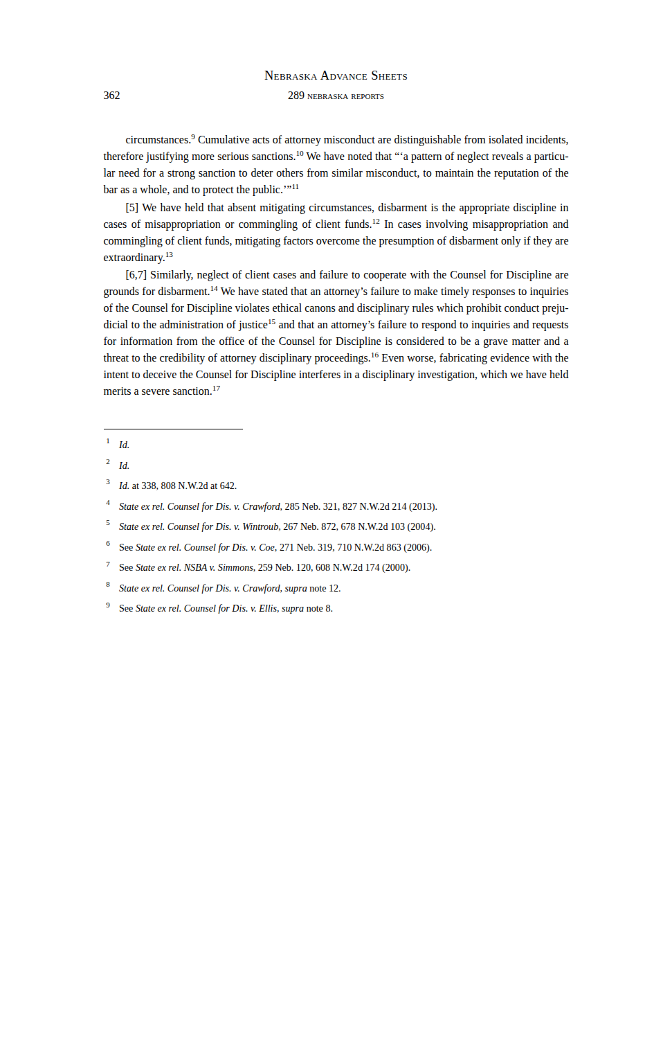Nebraska Advance Sheets
362289 nebraska reports
circumstances.9 Cumulative acts of attorney misconduct are distinguishable from isolated incidents, therefore justifying more serious sanctions.10 We have noted that “‘a pattern of neglect reveals a particular need for a strong sanction to deter others from similar misconduct, to maintain the reputation of the bar as a whole, and to protect the public.’”11
[5] We have held that absent mitigating circumstances, disbarment is the appropriate discipline in cases of misappropriation or commingling of client funds.12 In cases involving misappropriation and commingling of client funds, mitigating factors overcome the presumption of disbarment only if they are extraordinary.13
[6,7] Similarly, neglect of client cases and failure to cooperate with the Counsel for Discipline are grounds for disbarment.14 We have stated that an attorney’s failure to make timely responses to inquiries of the Counsel for Discipline violates ethical canons and disciplinary rules which prohibit conduct prejudicial to the administration of justice15 and that an attorney’s failure to respond to inquiries and requests for information from the office of the Counsel for Discipline is considered to be a grave matter and a threat to the credibility of attorney disciplinary proceedings.16 Even worse, fabricating evidence with the intent to deceive the Counsel for Discipline interferes in a disciplinary investigation, which we have held merits a severe sanction.17
Id.
Id.
Id. at 338, 808 N.W.2d at 642.
State ex rel. Counsel for Dis. v. Crawford, 285 Neb. 321, 827 N.W.2d 214 (2013).
State ex rel. Counsel for Dis. v. Wintroub, 267 Neb. 872, 678 N.W.2d 103 (2004).
See State ex rel. Counsel for Dis. v. Coe, 271 Neb. 319, 710 N.W.2d 863 (2006).
See State ex rel. NSBA v. Simmons, 259 Neb. 120, 608 N.W.2d 174 (2000).
State ex rel. Counsel for Dis. v. Crawford, supra note 12.
See State ex rel. Counsel for Dis. v. Ellis, supra note 8.